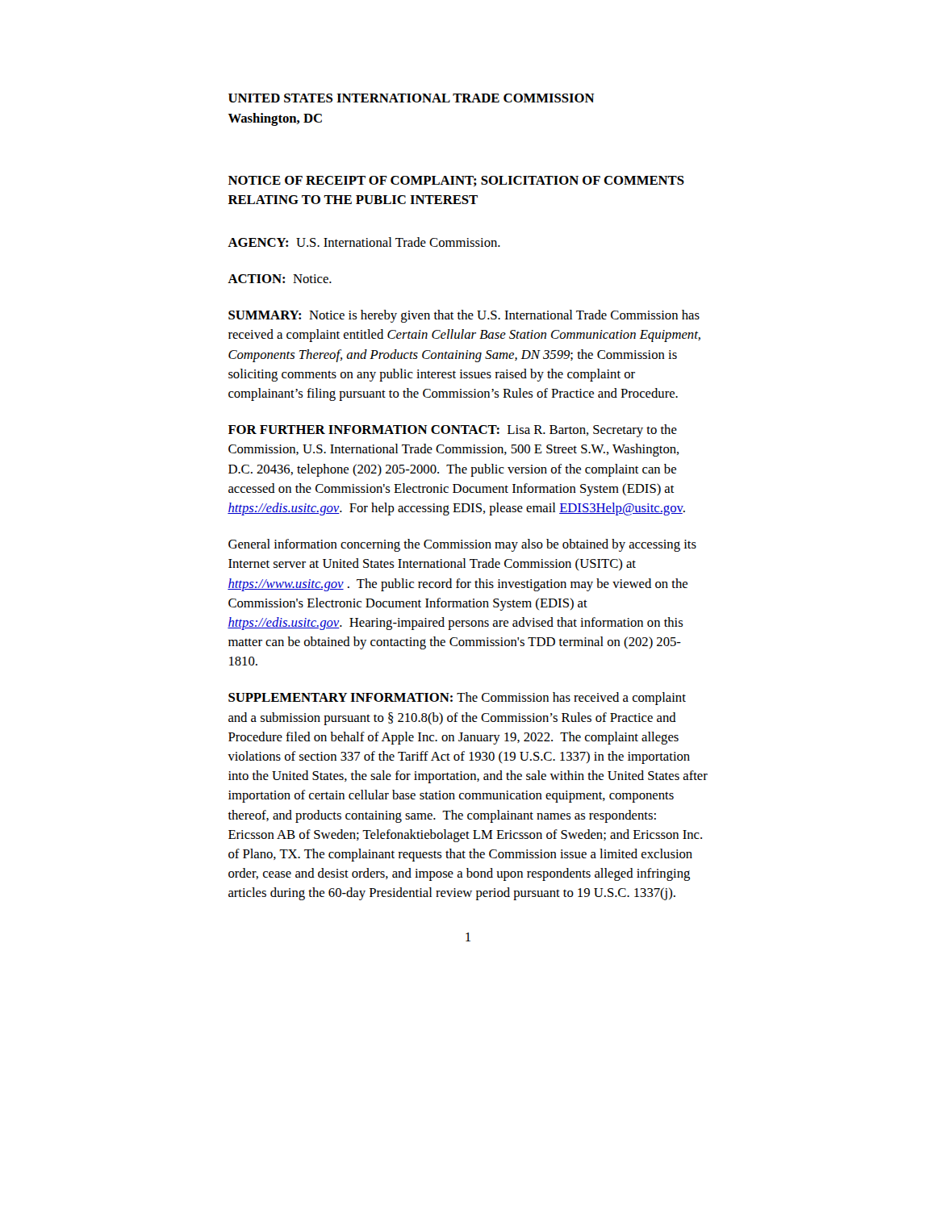UNITED STATES INTERNATIONAL TRADE COMMISSION Washington, DC
Notice of Receipt of Complaint; Solicitation of Comments Relating to the Public Interest
AGENCY: U.S. International Trade Commission.
ACTION: Notice.
SUMMARY: Notice is hereby given that the U.S. International Trade Commission has received a complaint entitled Certain Cellular Base Station Communication Equipment, Components Thereof, and Products Containing Same, DN 3599; the Commission is soliciting comments on any public interest issues raised by the complaint or complainant’s filing pursuant to the Commission’s Rules of Practice and Procedure.
FOR FURTHER INFORMATION CONTACT: Lisa R. Barton, Secretary to the Commission, U.S. International Trade Commission, 500 E Street S.W., Washington, D.C. 20436, telephone (202) 205-2000. The public version of the complaint can be accessed on the Commission's Electronic Document Information System (EDIS) at https://edis.usitc.gov. For help accessing EDIS, please email EDIS3Help@usitc.gov.
General information concerning the Commission may also be obtained by accessing its Internet server at United States International Trade Commission (USITC) at https://www.usitc.gov . The public record for this investigation may be viewed on the Commission's Electronic Document Information System (EDIS) at https://edis.usitc.gov. Hearing-impaired persons are advised that information on this matter can be obtained by contacting the Commission's TDD terminal on (202) 205-1810.
SUPPLEMENTARY INFORMATION: The Commission has received a complaint and a submission pursuant to § 210.8(b) of the Commission’s Rules of Practice and Procedure filed on behalf of Apple Inc. on January 19, 2022. The complaint alleges violations of section 337 of the Tariff Act of 1930 (19 U.S.C. 1337) in the importation into the United States, the sale for importation, and the sale within the United States after importation of certain cellular base station communication equipment, components thereof, and products containing same. The complainant names as respondents: Ericsson AB of Sweden; Telefonaktiebolaget LM Ericsson of Sweden; and Ericsson Inc. of Plano, TX. The complainant requests that the Commission issue a limited exclusion order, cease and desist orders, and impose a bond upon respondents alleged infringing articles during the 60-day Presidential review period pursuant to 19 U.S.C. 1337(j).
1